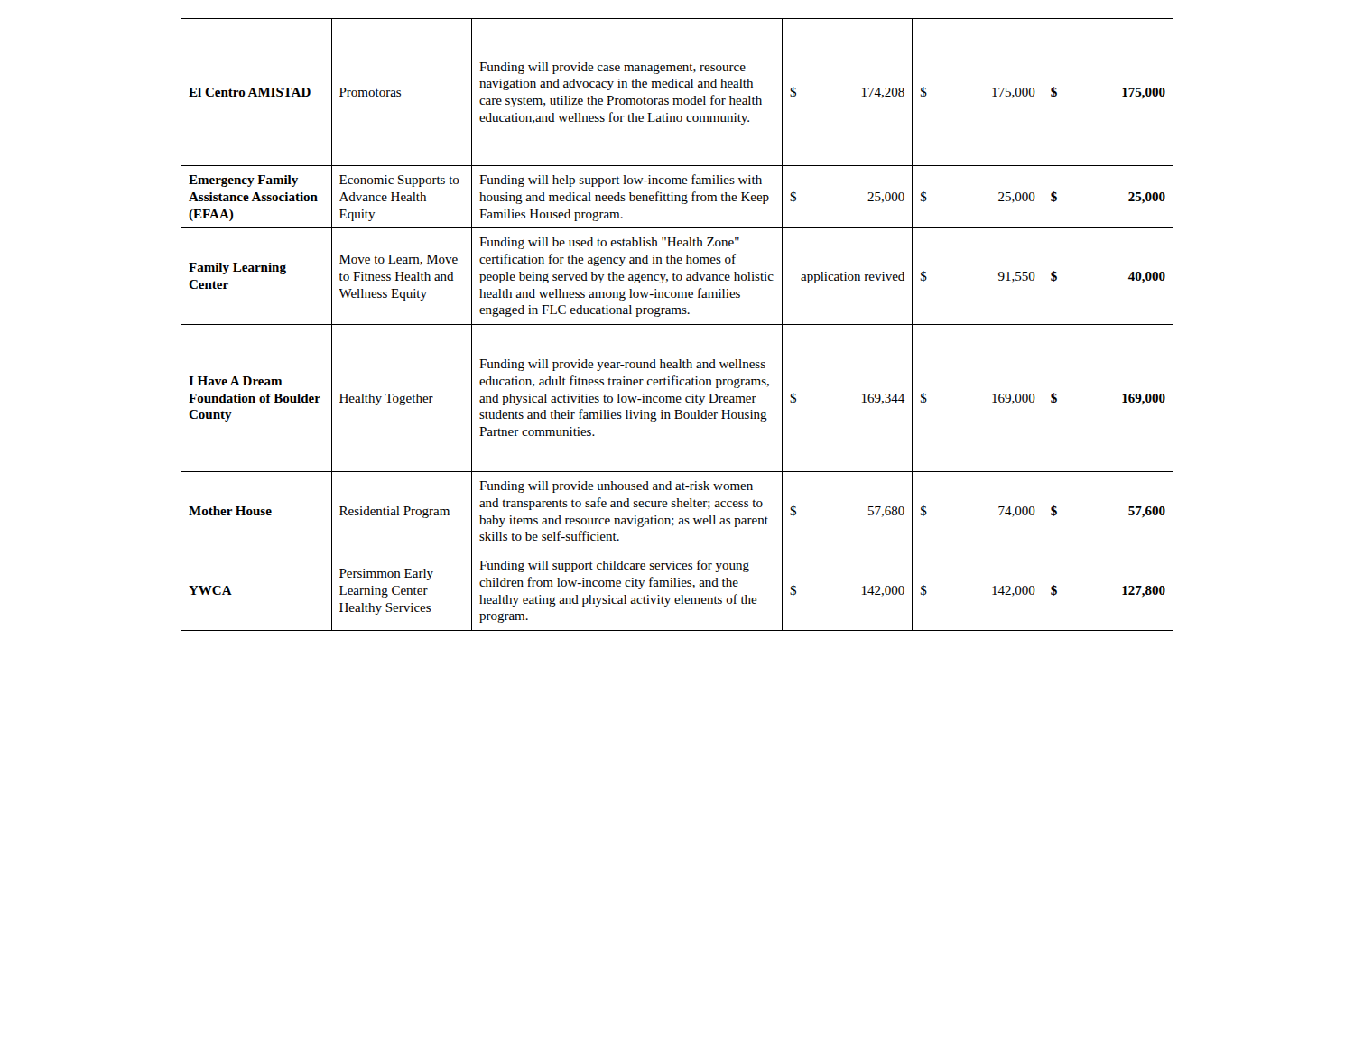| El Centro AMISTAD | Promotoras | Funding will provide case management, resource navigation and advocacy in the medical and health care system, utilize the Promotoras model for health education,and wellness for the Latino community. | $ 174,208 | $ 175,000 | $ 175,000 |
| Emergency Family Assistance Association (EFAA) | Economic Supports to Advance Health Equity | Funding will help support low-income families with housing and medical needs benefitting from the Keep Families Housed program. | $ 25,000 | $ 25,000 | $ 25,000 |
| Family Learning Center | Move to Learn, Move to Fitness Health and Wellness Equity | Funding will be used to establish "Health Zone" certification for the agency and in the homes of people being served by the agency, to advance holistic health and wellness among low-income families engaged in FLC educational programs. | application revived | $ 91,550 | $ 40,000 |
| I Have A Dream Foundation of Boulder County | Healthy Together | Funding will provide year-round health and wellness education, adult fitness trainer certification programs, and physical activities to low-income city Dreamer students and their families living in Boulder Housing Partner communities. | $ 169,344 | $ 169,000 | $ 169,000 |
| Mother House | Residential Program | Funding will provide unhoused and at-risk women and transparents to safe and secure shelter; access to baby items and resource navigation; as well as parent skills to be self-sufficient. | $ 57,680 | $ 74,000 | $ 57,600 |
| YWCA | Persimmon Early Learning Center Healthy Services | Funding will support childcare services for young children from low-income city families, and the healthy eating and physical activity elements of the program. | $ 142,000 | $ 142,000 | $ 127,800 |